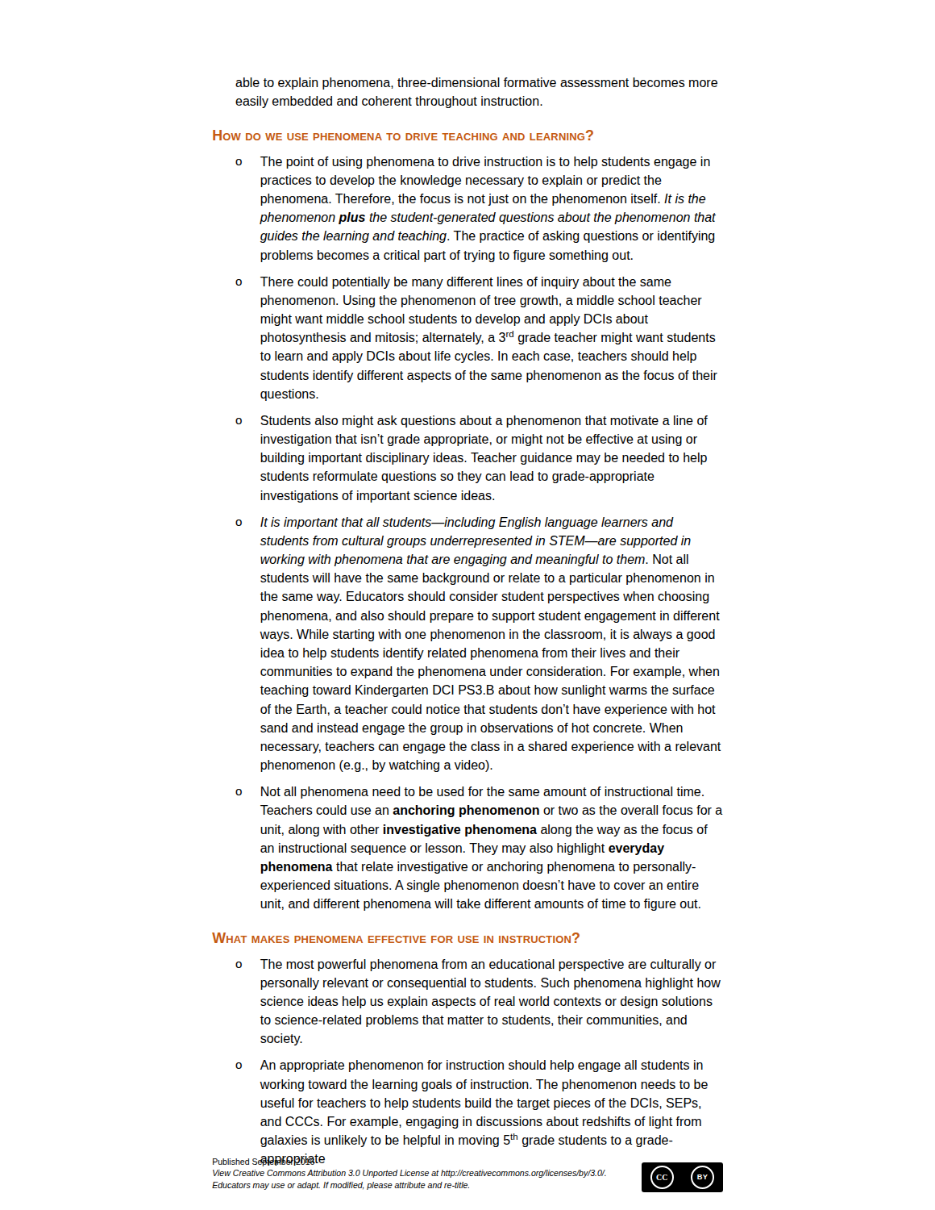able to explain phenomena, three-dimensional formative assessment becomes more easily embedded and coherent throughout instruction.
How do we use phenomena to drive teaching and learning?
The point of using phenomena to drive instruction is to help students engage in practices to develop the knowledge necessary to explain or predict the phenomena. Therefore, the focus is not just on the phenomenon itself. It is the phenomenon plus the student-generated questions about the phenomenon that guides the learning and teaching. The practice of asking questions or identifying problems becomes a critical part of trying to figure something out.
There could potentially be many different lines of inquiry about the same phenomenon. Using the phenomenon of tree growth, a middle school teacher might want middle school students to develop and apply DCIs about photosynthesis and mitosis; alternately, a 3rd grade teacher might want students to learn and apply DCIs about life cycles. In each case, teachers should help students identify different aspects of the same phenomenon as the focus of their questions.
Students also might ask questions about a phenomenon that motivate a line of investigation that isn’t grade appropriate, or might not be effective at using or building important disciplinary ideas. Teacher guidance may be needed to help students reformulate questions so they can lead to grade-appropriate investigations of important science ideas.
It is important that all students—including English language learners and students from cultural groups underrepresented in STEM—are supported in working with phenomena that are engaging and meaningful to them. Not all students will have the same background or relate to a particular phenomenon in the same way. Educators should consider student perspectives when choosing phenomena, and also should prepare to support student engagement in different ways. While starting with one phenomenon in the classroom, it is always a good idea to help students identify related phenomena from their lives and their communities to expand the phenomena under consideration. For example, when teaching toward Kindergarten DCI PS3.B about how sunlight warms the surface of the Earth, a teacher could notice that students don’t have experience with hot sand and instead engage the group in observations of hot concrete. When necessary, teachers can engage the class in a shared experience with a relevant phenomenon (e.g., by watching a video).
Not all phenomena need to be used for the same amount of instructional time. Teachers could use an anchoring phenomenon or two as the overall focus for a unit, along with other investigative phenomena along the way as the focus of an instructional sequence or lesson. They may also highlight everyday phenomena that relate investigative or anchoring phenomena to personally-experienced situations. A single phenomenon doesn’t have to cover an entire unit, and different phenomena will take different amounts of time to figure out.
What makes phenomena effective for use in instruction?
The most powerful phenomena from an educational perspective are culturally or personally relevant or consequential to students. Such phenomena highlight how science ideas help us explain aspects of real world contexts or design solutions to science-related problems that matter to students, their communities, and society.
An appropriate phenomenon for instruction should help engage all students in working toward the learning goals of instruction. The phenomenon needs to be useful for teachers to help students build the target pieces of the DCIs, SEPs, and CCCs. For example, engaging in discussions about redshifts of light from galaxies is unlikely to be helpful in moving 5th grade students to a grade-appropriate
Published September 2016
View Creative Commons Attribution 3.0 Unported License at http://creativecommons.org/licenses/by/3.0/.
Educators may use or adapt. If modified, please attribute and re-title.
CC
BY